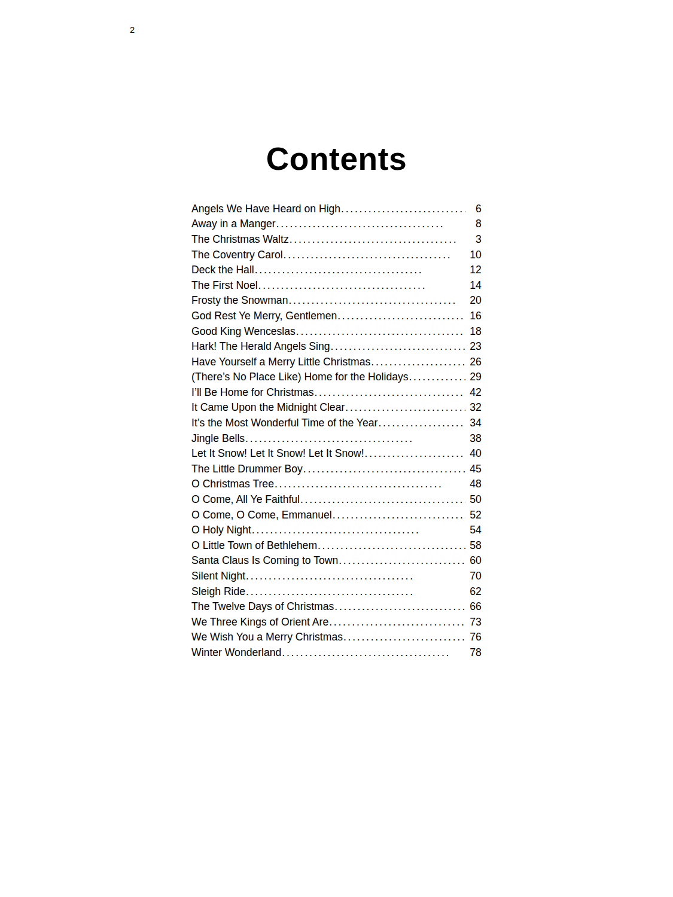2
Contents
Angels We Have Heard on High..................................... 6
Away in a Manger..................................... 8
The Christmas Waltz..................................... 3
The Coventry Carol..................................... 10
Deck the Hall..................................... 12
The First Noel..................................... 14
Frosty the Snowman..................................... 20
God Rest Ye Merry, Gentlemen..................................... 16
Good King Wenceslas..................................... 18
Hark! The Herald Angels Sing..................................... 23
Have Yourself a Merry Little Christmas..................................... 26
(There’s No Place Like) Home for the Holidays..................................... 29
I’ll Be Home for Christmas..................................... 42
It Came Upon the Midnight Clear..................................... 32
It’s the Most Wonderful Time of the Year..................................... 34
Jingle Bells..................................... 38
Let It Snow! Let It Snow! Let It Snow!..................................... 40
The Little Drummer Boy..................................... 45
O Christmas Tree..................................... 48
O Come, All Ye Faithful..................................... 50
O Come, O Come, Emmanuel..................................... 52
O Holy Night..................................... 54
O Little Town of Bethlehem..................................... 58
Santa Claus Is Coming to Town..................................... 60
Silent Night..................................... 70
Sleigh Ride..................................... 62
The Twelve Days of Christmas..................................... 66
We Three Kings of Orient Are..................................... 73
We Wish You a Merry Christmas..................................... 76
Winter Wonderland..................................... 78